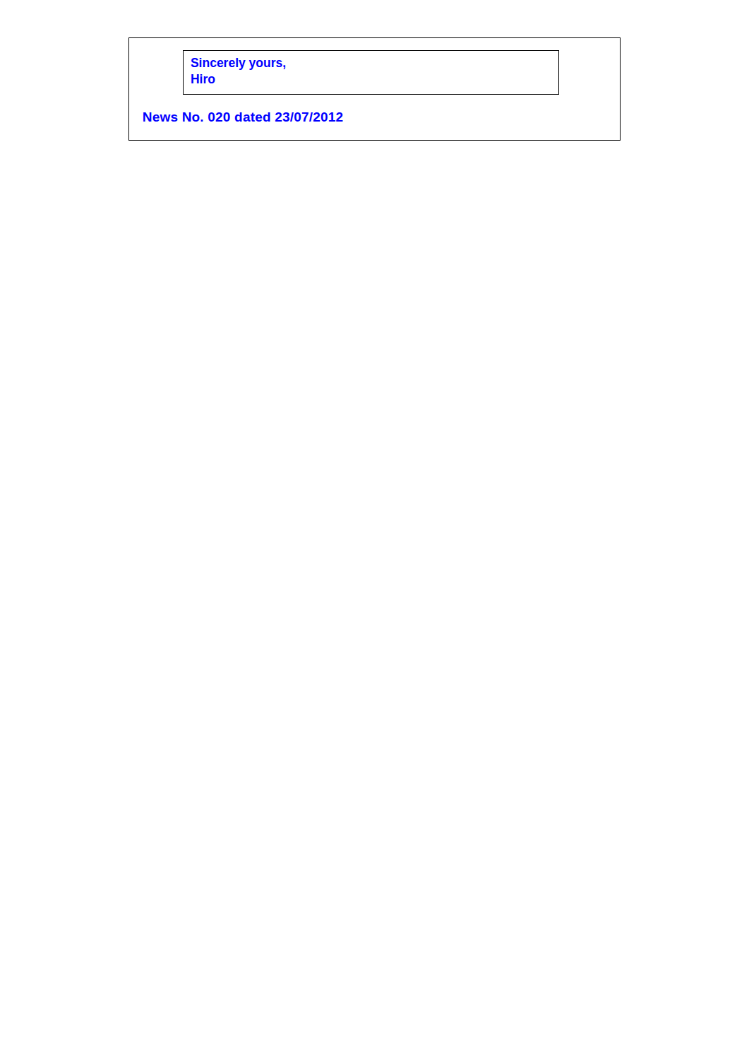Sincerely yours,
Hiro
News No. 020 dated 23/07/2012